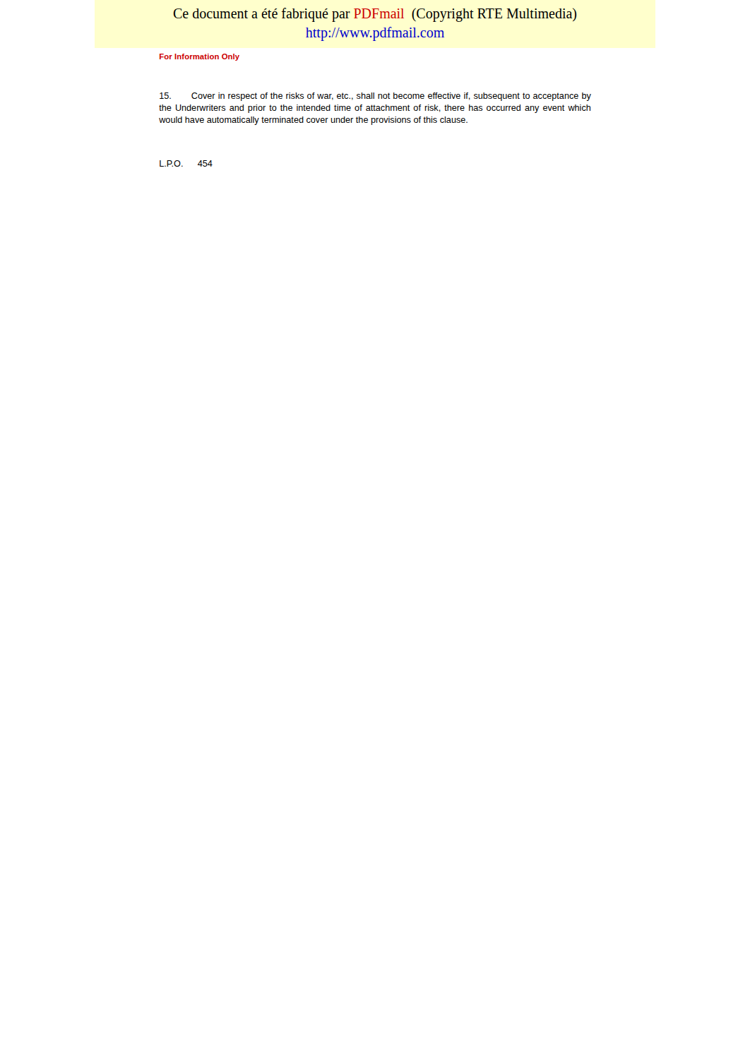Ce document a été fabriqué par PDFmail (Copyright RTE Multimedia)
http://www.pdfmail.com
For Information Only
15. Cover in respect of the risks of war, etc., shall not become effective if, subsequent to acceptance by the Underwriters and prior to the intended time of attachment of risk, there has occurred any event which would have automatically terminated cover under the provisions of this clause.
L.P.O.454